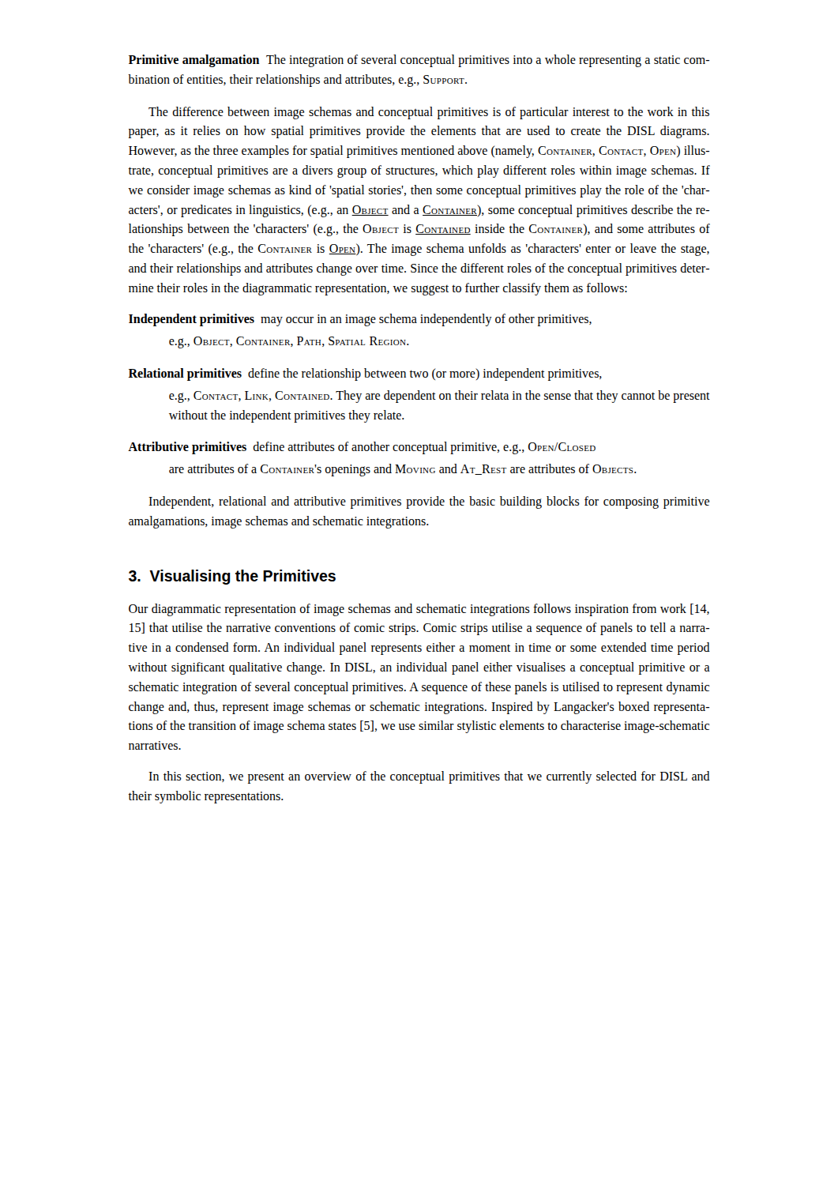Primitive amalgamation The integration of several conceptual primitives into a whole representing a static combination of entities, their relationships and attributes, e.g., Support.
The difference between image schemas and conceptual primitives is of particular interest to the work in this paper, as it relies on how spatial primitives provide the elements that are used to create the DISL diagrams. However, as the three examples for spatial primitives mentioned above (namely, Container, Contact, Open) illustrate, conceptual primitives are a divers group of structures, which play different roles within image schemas. If we consider image schemas as kind of 'spatial stories', then some conceptual primitives play the role of the 'characters', or predicates in linguistics, (e.g., an Object and a Container), some conceptual primitives describe the relationships between the 'characters' (e.g., the Object is Contained inside the Container), and some attributes of the 'characters' (e.g., the Container is Open). The image schema unfolds as 'characters' enter or leave the stage, and their relationships and attributes change over time. Since the different roles of the conceptual primitives determine their roles in the diagrammatic representation, we suggest to further classify them as follows:
Independent primitives may occur in an image schema independently of other primitives,
e.g., Object, Container, Path, Spatial Region.
Relational primitives define the relationship between two (or more) independent primitives,
e.g., Contact, Link, Contained. They are dependent on their relata in the sense that they cannot be present without the independent primitives they relate.
Attributive primitives define attributes of another conceptual primitive, e.g., Open/Closed
are attributes of a Container's openings and Moving and At_Rest are attributes of Objects.
Independent, relational and attributive primitives provide the basic building blocks for composing primitive amalgamations, image schemas and schematic integrations.
3. Visualising the Primitives
Our diagrammatic representation of image schemas and schematic integrations follows inspiration from work [14, 15] that utilise the narrative conventions of comic strips. Comic strips utilise a sequence of panels to tell a narrative in a condensed form. An individual panel represents either a moment in time or some extended time period without significant qualitative change. In DISL, an individual panel either visualises a conceptual primitive or a schematic integration of several conceptual primitives. A sequence of these panels is utilised to represent dynamic change and, thus, represent image schemas or schematic integrations. Inspired by Langacker's boxed representations of the transition of image schema states [5], we use similar stylistic elements to characterise image-schematic narratives.
In this section, we present an overview of the conceptual primitives that we currently selected for DISL and their symbolic representations.